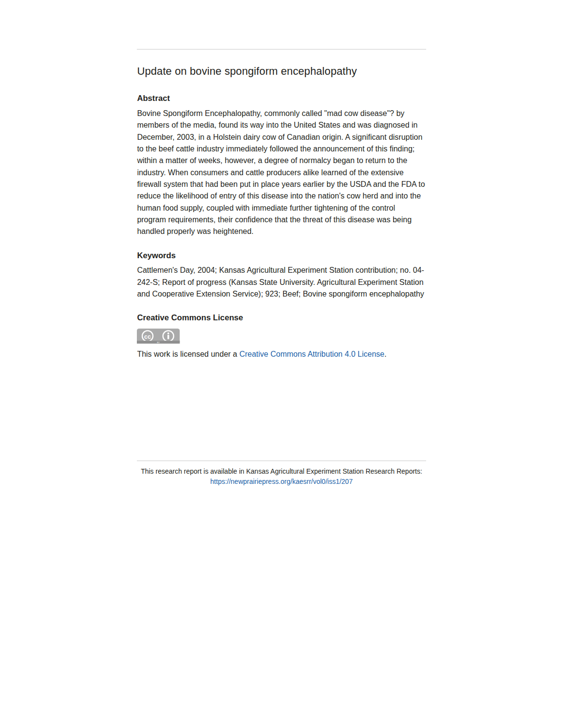Update on bovine spongiform encephalopathy
Abstract
Bovine Spongiform Encephalopathy, commonly called "mad cow disease"? by members of the media, found its way into the United States and was diagnosed in December, 2003, in a Holstein dairy cow of Canadian origin. A significant disruption to the beef cattle industry immediately followed the announcement of this finding; within a matter of weeks, however, a degree of normalcy began to return to the industry. When consumers and cattle producers alike learned of the extensive firewall system that had been put in place years earlier by the USDA and the FDA to reduce the likelihood of entry of this disease into the nation's cow herd and into the human food supply, coupled with immediate further tightening of the control program requirements, their confidence that the threat of this disease was being handled properly was heightened.
Keywords
Cattlemen's Day, 2004; Kansas Agricultural Experiment Station contribution; no. 04-242-S; Report of progress (Kansas State University. Agricultural Experiment Station and Cooperative Extension Service); 923; Beef; Bovine spongiform encephalopathy
Creative Commons License
cc BY
This work is licensed under a Creative Commons Attribution 4.0 License.
This research report is available in Kansas Agricultural Experiment Station Research Reports:
https://newprairiepress.org/kaesrr/vol0/iss1/207